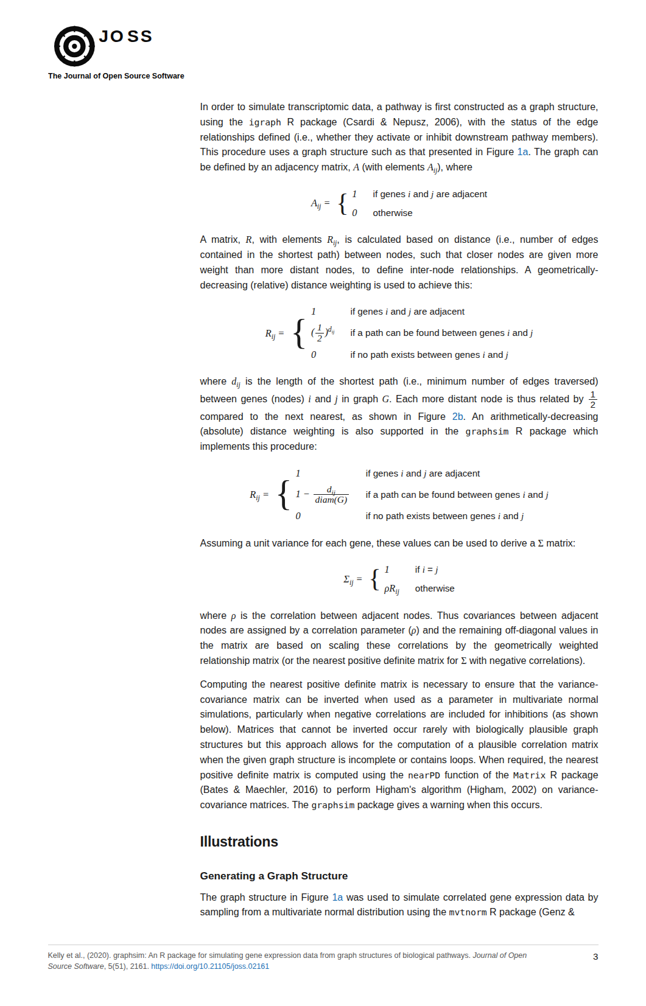J O S S The Journal of Open Source Software
In order to simulate transcriptomic data, a pathway is first constructed as a graph structure, using the igraph R package (Csardi & Nepusz, 2006), with the status of the edge relationships defined (i.e., whether they activate or inhibit downstream pathway members). This procedure uses a graph structure such as that presented in Figure 1a. The graph can be defined by an adjacency matrix, A (with elements Aij), where
Aij = { 1 if genes i and j are adjacent 0 otherwise
A matrix, R, with elements Rij, is calculated based on distance (i.e., number of edges contained in the shortest path) between nodes, such that closer nodes are given more weight than more distant nodes, to define inter-node relationships. A geometrically-decreasing (relative) distance weighting is used to achieve this:
Rij = { 1 if genes i and j are adjacent (12)dij if a path can be found between genes i and j 0 if no path exists between genes i and j
where dij is the length of the shortest path (i.e., minimum number of edges traversed) between genes (nodes) i and j in graph G. Each more distant node is thus related by 12 compared to the next nearest, as shown in Figure 2b. An arithmetically-decreasing (absolute) distance weighting is also supported in the graphsim R package which implements this procedure:
Rij = { 1 if genes i and j are adjacent 1 − dij diam(G) if a path can be found between genes i and j 0 if no path exists between genes i and j
Assuming a unit variance for each gene, these values can be used to derive a Σ matrix:
Σij = { 1 if i = j ρRij otherwise
where ρ is the correlation between adjacent nodes. Thus covariances between adjacent nodes are assigned by a correlation parameter (ρ) and the remaining off-diagonal values in the matrix are based on scaling these correlations by the geometrically weighted relationship matrix (or the nearest positive definite matrix for Σ with negative correlations).
Computing the nearest positive definite matrix is necessary to ensure that the variance-covariance matrix can be inverted when used as a parameter in multivariate normal simulations, particularly when negative correlations are included for inhibitions (as shown below). Matrices that cannot be inverted occur rarely with biologically plausible graph structures but this approach allows for the computation of a plausible correlation matrix when the given graph structure is incomplete or contains loops. When required, the nearest positive definite matrix is computed using the nearPD function of the Matrix R package (Bates & Maechler, 2016) to perform Higham's algorithm (Higham, 2002) on variance-covariance matrices. The graphsim package gives a warning when this occurs.
Illustrations
Generating a Graph Structure
The graph structure in Figure 1a was used to simulate correlated gene expression data by sampling from a multivariate normal distribution using the mvtnorm R package (Genz &
Kelly et al., (2020). graphsim: An R package for simulating gene expression data from graph structures of biological pathways. Journal of Open Source Software, 5(51), 2161. https://doi.org/10.21105/joss.02161
3